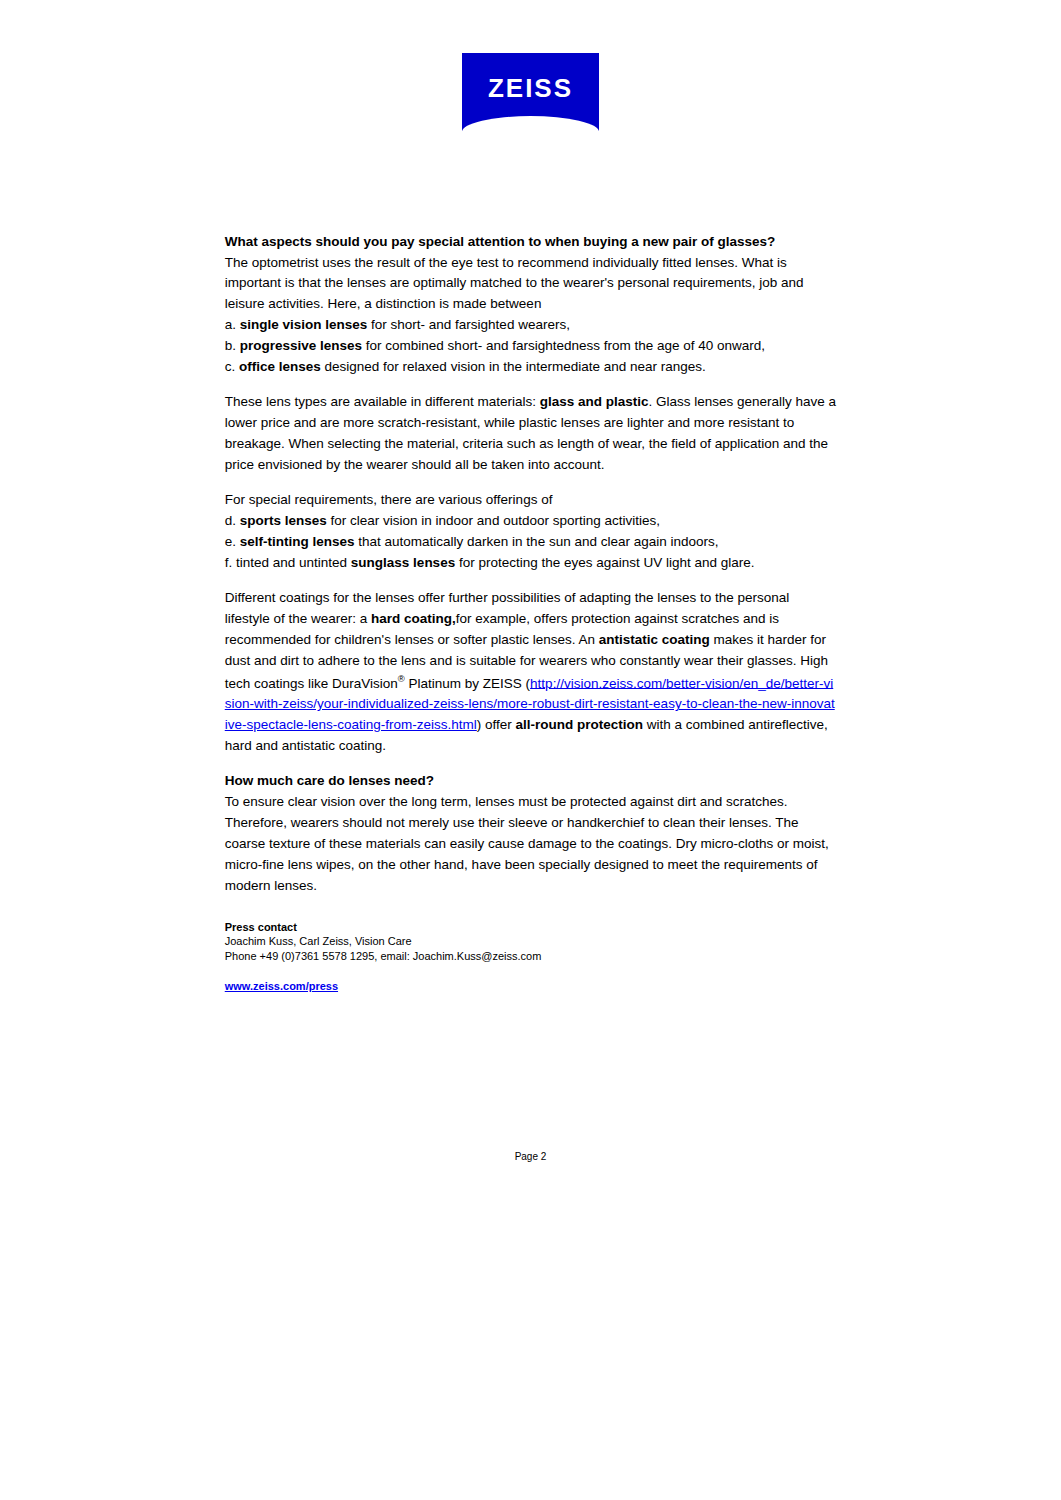ZEISS
What aspects should you pay special attention to when buying a new pair of glasses?
The optometrist uses the result of the eye test to recommend individually fitted lenses. What is important is that the lenses are optimally matched to the wearer's personal requirements, job and leisure activities. Here, a distinction is made between
a. single vision lenses for short- and farsighted wearers,
b. progressive lenses for combined short- and farsightedness from the age of 40 onward,
c. office lenses designed for relaxed vision in the intermediate and near ranges.
These lens types are available in different materials: glass and plastic. Glass lenses generally have a lower price and are more scratch-resistant, while plastic lenses are lighter and more resistant to breakage. When selecting the material, criteria such as length of wear, the field of application and the price envisioned by the wearer should all be taken into account.
For special requirements, there are various offerings of
d. sports lenses for clear vision in indoor and outdoor sporting activities,
e. self-tinting lenses that automatically darken in the sun and clear again indoors,
f. tinted and untinted sunglass lenses for protecting the eyes against UV light and glare.
Different coatings for the lenses offer further possibilities of adapting the lenses to the personal lifestyle of the wearer: a hard coating, for example, offers protection against scratches and is recommended for children's lenses or softer plastic lenses. An antistatic coating makes it harder for dust and dirt to adhere to the lens and is suitable for wearers who constantly wear their glasses. High tech coatings like DuraVision® Platinum by ZEISS (http://vision.zeiss.com/better-vision/en_de/better-vision-with-zeiss/your-individualized-zeiss-lens/more-robust-dirt-resistant-easy-to-clean-the-new-innovative-spectacle-lens-coating-from-zeiss.html) offer all-round protection with a combined antireflective, hard and antistatic coating.
How much care do lenses need?
To ensure clear vision over the long term, lenses must be protected against dirt and scratches. Therefore, wearers should not merely use their sleeve or handkerchief to clean their lenses. The coarse texture of these materials can easily cause damage to the coatings. Dry micro-cloths or moist, micro-fine lens wipes, on the other hand, have been specially designed to meet the requirements of modern lenses.
Press contact
Joachim Kuss, Carl Zeiss, Vision Care
Phone +49 (0)7361 5578 1295, email: Joachim.Kuss@zeiss.com
www.zeiss.com/press
Page 2